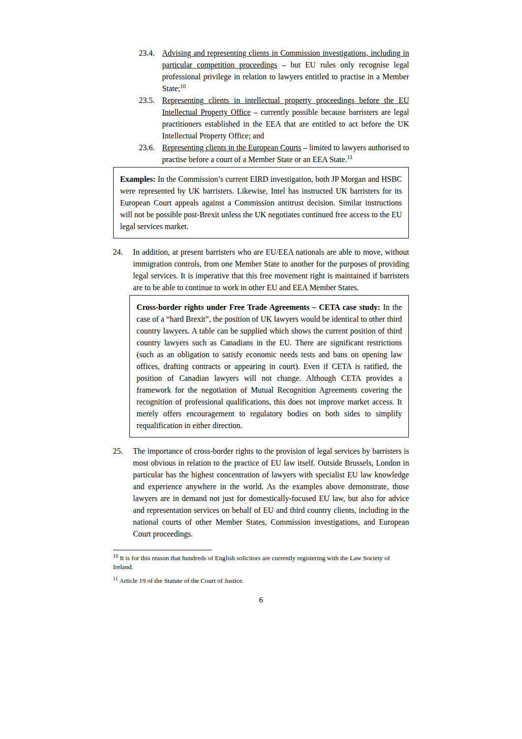23.4. Advising and representing clients in Commission investigations, including in particular competition proceedings – but EU rules only recognise legal professional privilege in relation to lawyers entitled to practise in a Member State;10
23.5. Representing clients in intellectual property proceedings before the EU Intellectual Property Office – currently possible because barristers are legal practitioners established in the EEA that are entitled to act before the UK Intellectual Property Office; and
23.6. Representing clients in the European Courts – limited to lawyers authorised to practise before a court of a Member State or an EEA State.11
Examples: In the Commission’s current EIRD investigation, both JP Morgan and HSBC were represented by UK barristers. Likewise, Intel has instructed UK barristers for its European Court appeals against a Commission antitrust decision. Similar instructions will not be possible post-Brexit unless the UK negotiates continued free access to the EU legal services market.
24. In addition, at present barristers who are EU/EEA nationals are able to move, without immigration controls, from one Member State to another for the purposes of providing legal services. It is imperative that this free movement right is maintained if barristers are to be able to continue to work in other EU and EEA Member States.
Cross-border rights under Free Trade Agreements – CETA case study: In the case of a “hard Brexit”, the position of UK lawyers would be identical to other third country lawyers. A table can be supplied which shows the current position of third country lawyers such as Canadians in the EU. There are significant restrictions (such as an obligation to satisfy economic needs tests and bans on opening law offices, drafting contracts or appearing in court). Even if CETA is ratified, the position of Canadian lawyers will not change. Although CETA provides a framework for the negotiation of Mutual Recognition Agreements covering the recognition of professional qualifications, this does not improve market access. It merely offers encouragement to regulatory bodies on both sides to simplify requalification in either direction.
25. The importance of cross-border rights to the provision of legal services by barristers is most obvious in relation to the practice of EU law itself. Outside Brussels, London in particular has the highest concentration of lawyers with specialist EU law knowledge and experience anywhere in the world. As the examples above demonstrate, those lawyers are in demand not just for domestically-focused EU law, but also for advice and representation services on behalf of EU and third country clients, including in the national courts of other Member States, Commission investigations, and European Court proceedings.
10 It is for this reason that hundreds of English solicitors are currently registering with the Law Society of Ireland.
11 Article 19 of the Statute of the Court of Justice.
6